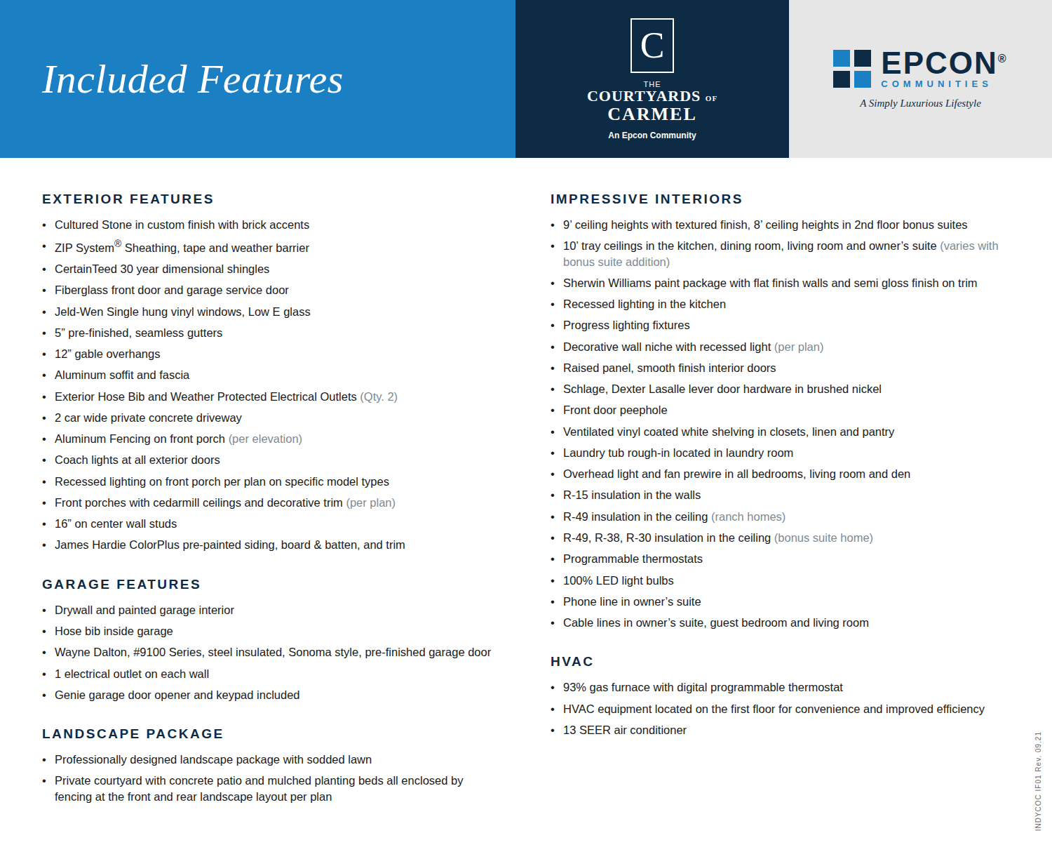Included Features
C
THE COURTYARDS OF CARMEL An Epcon Community
EPCON®
COMMUNITIES
A Simply Luxurious Lifestyle
Exterior Features
Cultured Stone in custom finish with brick accents
ZIP System® Sheathing, tape and weather barrier
CertainTeed 30 year dimensional shingles
Fiberglass front door and garage service door
Jeld-Wen Single hung vinyl windows, Low E glass
5” pre-finished, seamless gutters
12” gable overhangs
Aluminum soffit and fascia
Exterior Hose Bib and Weather Protected Electrical Outlets (Qty. 2)
2 car wide private concrete driveway
Aluminum Fencing on front porch (per elevation)
Coach lights at all exterior doors
Recessed lighting on front porch per plan on specific model types
Front porches with cedarmill ceilings and decorative trim (per plan)
16” on center wall studs
James Hardie ColorPlus pre-painted siding, board & batten, and trim
Garage Features
Drywall and painted garage interior
Hose bib inside garage
Wayne Dalton, #9100 Series, steel insulated, Sonoma style, pre-finished garage door
1 electrical outlet on each wall
Genie garage door opener and keypad included
Landscape Package
Professionally designed landscape package with sodded lawn
Private courtyard with concrete patio and mulched planting beds all enclosed by fencing at the front and rear landscape layout per plan
Impressive Interiors
9’ ceiling heights with textured finish, 8’ ceiling heights in 2nd floor bonus suites
10’ tray ceilings in the kitchen, dining room, living room and owner’s suite (varies with bonus suite addition)
Sherwin Williams paint package with flat finish walls and semi gloss finish on trim
Recessed lighting in the kitchen
Progress lighting fixtures
Decorative wall niche with recessed light (per plan)
Raised panel, smooth finish interior doors
Schlage, Dexter Lasalle lever door hardware in brushed nickel
Front door peephole
Ventilated vinyl coated white shelving in closets, linen and pantry
Laundry tub rough-in located in laundry room
Overhead light and fan prewire in all bedrooms, living room and den
R-15 insulation in the walls
R-49 insulation in the ceiling (ranch homes)
R-49, R-38, R-30 insulation in the ceiling (bonus suite home)
Programmable thermostats
100% LED light bulbs
Phone line in owner’s suite
Cable lines in owner’s suite, guest bedroom and living room
HVAC
93% gas furnace with digital programmable thermostat
HVAC equipment located on the first floor for convenience and improved efficiency
13 SEER air conditioner
INDYCOC IF01 Rev. 09.21